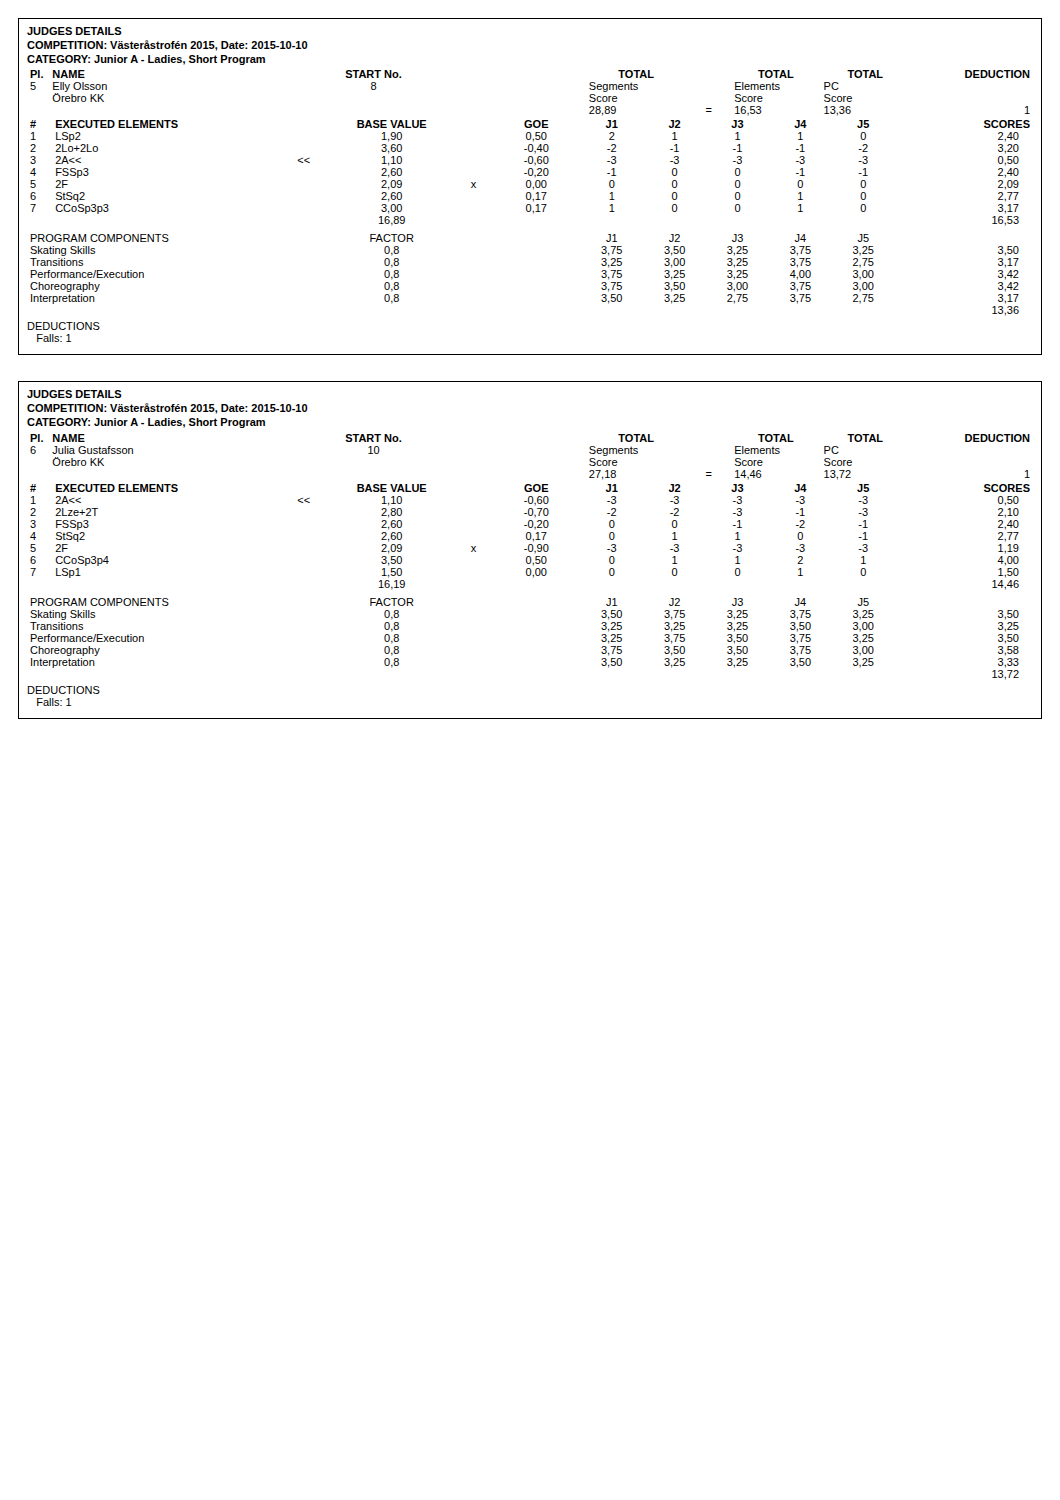JUDGES DETAILS
COMPETITION: Västeråstrofén 2015, Date: 2015-10-10
CATEGORY: Junior A - Ladies, Short Program
| Pl. | NAME | | START No. | | | | TOTAL | | TOTAL | TOTAL | DEDUCTION |
| --- | --- | --- | --- | --- | --- | --- | --- | --- | --- | --- | --- |
| 5 | Elly Olsson | | 8 | | | | Segments | | Elements | PC | |
| | Örebro KK | | | | | | Score | | Score | Score | |
| | | | | | | | 28,89 | = | 16,53 | 13,36 | 1 |
| # | EXECUTED ELEMENTS | | BASE VALUE | | GOE | J1 | J2 | J3 | J4 | J5 | SCORES |
| --- | --- | --- | --- | --- | --- | --- | --- | --- | --- | --- | --- |
| 1 | LSp2 | | 1,90 | | 0,50 | 2 | 1 | 1 | 1 | 0 | 2,40 |
| 2 | 2Lo+2Lo | | 3,60 | | -0,40 | -2 | -1 | -1 | -1 | -2 | 3,20 |
| 3 | 2A<< | << | 1,10 | | -0,60 | -3 | -3 | -3 | -3 | -3 | 0,50 |
| 4 | FSSp3 | | 2,60 | | -0,20 | -1 | 0 | 0 | -1 | -1 | 2,40 |
| 5 | 2F | | 2,09 | x | 0,00 | 0 | 0 | 0 | 0 | 0 | 2,09 |
| 6 | StSq2 | | 2,60 | | 0,17 | 1 | 0 | 0 | 1 | 0 | 2,77 |
| 7 | CCoSp3p3 | | 3,00 | | 0,17 | 1 | 0 | 0 | 1 | 0 | 3,17 |
| | | | 16,89 | | | | | | | | 16,53 |
| PROGRAM COMPONENTS | | FACTOR | | | J1 | J2 | J3 | J4 | J5 | |
| Skating Skills | | 0,8 | | | 3,75 | 3,50 | 3,25 | 3,75 | 3,25 | 3,50 |
| Transitions | | 0,8 | | | 3,25 | 3,00 | 3,25 | 3,75 | 2,75 | 3,17 |
| Performance/Execution | | 0,8 | | | 3,75 | 3,25 | 3,25 | 4,00 | 3,00 | 3,42 |
| Choreography | | 0,8 | | | 3,75 | 3,50 | 3,00 | 3,75 | 3,00 | 3,42 |
| Interpretation | | 0,8 | | | 3,50 | 3,25 | 2,75 | 3,75 | 2,75 | 3,17 |
| | 13,36 |
DEDUCTIONS
Falls: 1
JUDGES DETAILS
COMPETITION: Västeråstrofén 2015, Date: 2015-10-10
CATEGORY: Junior A - Ladies, Short Program
| Pl. | NAME | | START No. | | | | TOTAL | | TOTAL | TOTAL | DEDUCTION |
| --- | --- | --- | --- | --- | --- | --- | --- | --- | --- | --- | --- |
| 6 | Julia Gustafsson | | 10 | | | | Segments | | Elements | PC | |
| | Örebro KK | | | | | | Score | | Score | Score | |
| | | | | | | | 27,18 | = | 14,46 | 13,72 | 1 |
| # | EXECUTED ELEMENTS | | BASE VALUE | | GOE | J1 | J2 | J3 | J4 | J5 | SCORES |
| --- | --- | --- | --- | --- | --- | --- | --- | --- | --- | --- | --- |
| 1 | 2A<< | << | 1,10 | | -0,60 | -3 | -3 | -3 | -3 | -3 | 0,50 |
| 2 | 2Lze+2T | | 2,80 | | -0,70 | -2 | -2 | -3 | -1 | -3 | 2,10 |
| 3 | FSSp3 | | 2,60 | | -0,20 | 0 | 0 | -1 | -2 | -1 | 2,40 |
| 4 | StSq2 | | 2,60 | | 0,17 | 0 | 1 | 1 | 0 | -1 | 2,77 |
| 5 | 2F | | 2,09 | x | -0,90 | -3 | -3 | -3 | -3 | -3 | 1,19 |
| 6 | CCoSp3p4 | | 3,50 | | 0,50 | 0 | 1 | 1 | 2 | 1 | 4,00 |
| 7 | LSp1 | | 1,50 | | 0,00 | 0 | 0 | 0 | 1 | 0 | 1,50 |
| | | | 16,19 | | | | | | | | 14,46 |
| PROGRAM COMPONENTS | | FACTOR | | | J1 | J2 | J3 | J4 | J5 | |
| Skating Skills | | 0,8 | | | 3,50 | 3,75 | 3,25 | 3,75 | 3,25 | 3,50 |
| Transitions | | 0,8 | | | 3,25 | 3,25 | 3,25 | 3,50 | 3,00 | 3,25 |
| Performance/Execution | | 0,8 | | | 3,25 | 3,75 | 3,50 | 3,75 | 3,25 | 3,50 |
| Choreography | | 0,8 | | | 3,75 | 3,50 | 3,50 | 3,75 | 3,00 | 3,58 |
| Interpretation | | 0,8 | | | 3,50 | 3,25 | 3,25 | 3,50 | 3,25 | 3,33 |
| | 13,72 |
DEDUCTIONS
Falls: 1